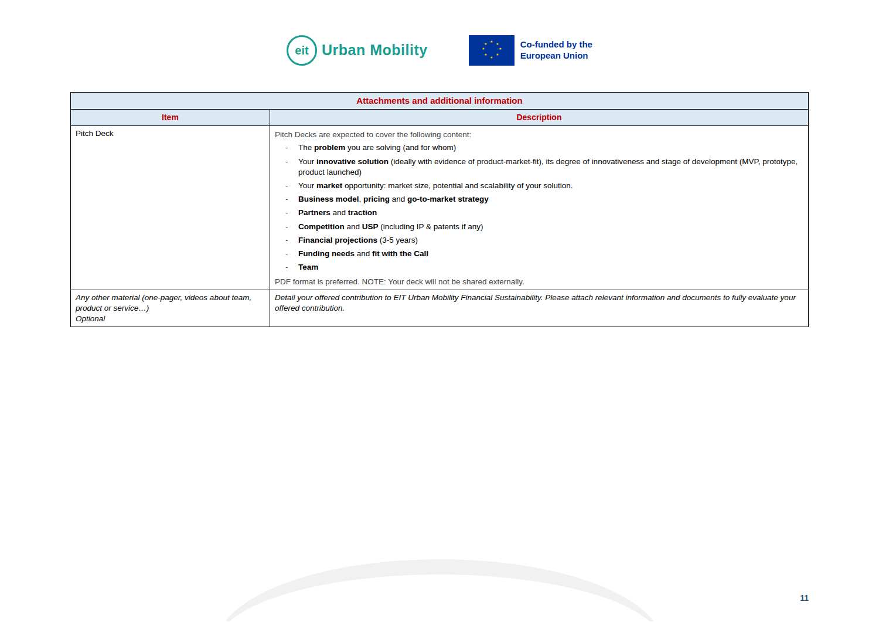Urban Mobility
★ ★ ★ ★ ★ ★ ★ ★
Co-funded by the
European Union
| Attachments and additional information |
| --- |
| Item | Description |
| Pitch Deck | Pitch Decks are expected to cover the following content: The problem you are solving (and for whom) Your innovative solution (ideally with evidence of product-market-fit), its degree of innovativeness and stage of development (MVP, prototype, product launched) Your market opportunity: market size, potential and scalability of your solution. Business model , pricing and go-to-market strategy Partners and traction Competition and USP (including IP & patents if any) Financial projections (3-5 years) Funding needs and fit with the Call Team PDF format is preferred. NOTE: Your deck will not be shared externally. |
| Any other material (one-pager, videos about team, product or service…) Optional | Detail your offered contribution to EIT Urban Mobility Financial Sustainability. Please attach relevant information and documents to fully evaluate your offered contribution. |
11